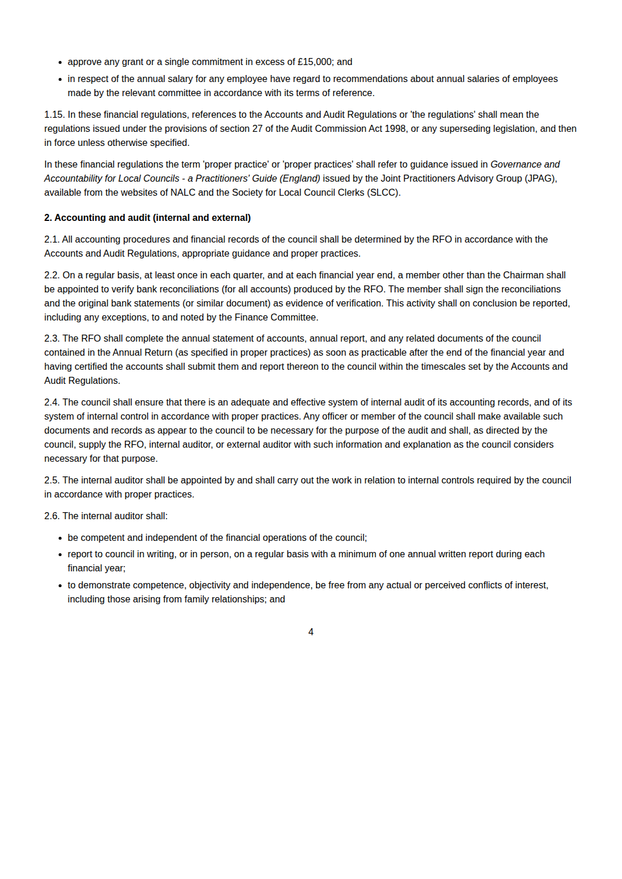approve any grant or a single commitment in excess of £15,000; and
in respect of the annual salary for any employee have regard to recommendations about annual salaries of employees made by the relevant committee in accordance with its terms of reference.
1.15. In these financial regulations, references to the Accounts and Audit Regulations or 'the regulations' shall mean the regulations issued under the provisions of section 27 of the Audit Commission Act 1998, or any superseding legislation, and then in force unless otherwise specified.
In these financial regulations the term 'proper practice' or 'proper practices' shall refer to guidance issued in Governance and Accountability for Local Councils - a Practitioners' Guide (England) issued by the Joint Practitioners Advisory Group (JPAG), available from the websites of NALC and the Society for Local Council Clerks (SLCC).
2. Accounting and audit (internal and external)
2.1. All accounting procedures and financial records of the council shall be determined by the RFO in accordance with the Accounts and Audit Regulations, appropriate guidance and proper practices.
2.2. On a regular basis, at least once in each quarter, and at each financial year end, a member other than the Chairman shall be appointed to verify bank reconciliations (for all accounts) produced by the RFO. The member shall sign the reconciliations and the original bank statements (or similar document) as evidence of verification. This activity shall on conclusion be reported, including any exceptions, to and noted by the Finance Committee.
2.3. The RFO shall complete the annual statement of accounts, annual report, and any related documents of the council contained in the Annual Return (as specified in proper practices) as soon as practicable after the end of the financial year and having certified the accounts shall submit them and report thereon to the council within the timescales set by the Accounts and Audit Regulations.
2.4. The council shall ensure that there is an adequate and effective system of internal audit of its accounting records, and of its system of internal control in accordance with proper practices. Any officer or member of the council shall make available such documents and records as appear to the council to be necessary for the purpose of the audit and shall, as directed by the council, supply the RFO, internal auditor, or external auditor with such information and explanation as the council considers necessary for that purpose.
2.5. The internal auditor shall be appointed by and shall carry out the work in relation to internal controls required by the council in accordance with proper practices.
2.6. The internal auditor shall:
be competent and independent of the financial operations of the council;
report to council in writing, or in person, on a regular basis with a minimum of one annual written report during each financial year;
to demonstrate competence, objectivity and independence, be free from any actual or perceived conflicts of interest, including those arising from family relationships; and
4